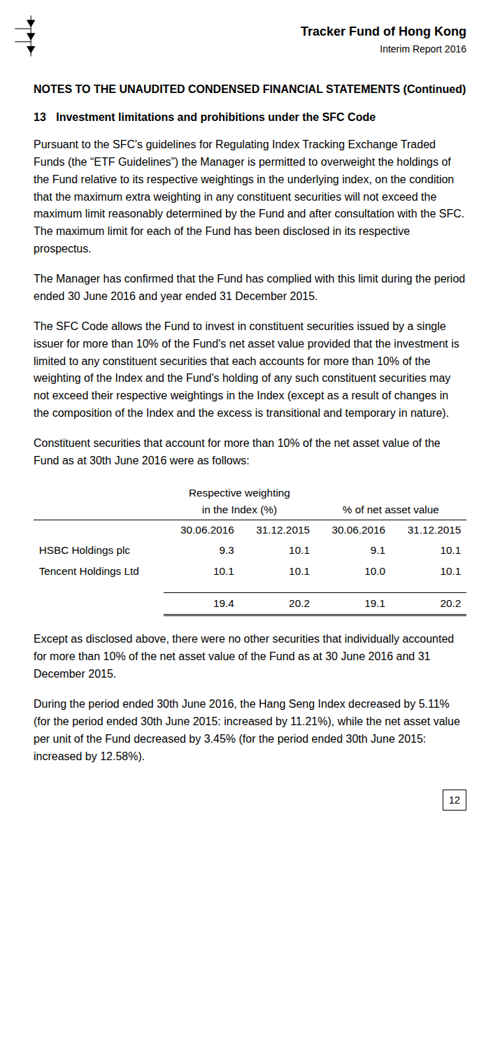Tracker Fund of Hong Kong Interim Report 2016
NOTES TO THE UNAUDITED CONDENSED FINANCIAL STATEMENTS (Continued)
13 Investment limitations and prohibitions under the SFC Code
Pursuant to the SFC's guidelines for Regulating Index Tracking Exchange Traded Funds (the “ETF Guidelines”) the Manager is permitted to overweight the holdings of the Fund relative to its respective weightings in the underlying index, on the condition that the maximum extra weighting in any constituent securities will not exceed the maximum limit reasonably determined by the Fund and after consultation with the SFC. The maximum limit for each of the Fund has been disclosed in its respective prospectus.
The Manager has confirmed that the Fund has complied with this limit during the period ended 30 June 2016 and year ended 31 December 2015.
The SFC Code allows the Fund to invest in constituent securities issued by a single issuer for more than 10% of the Fund's net asset value provided that the investment is limited to any constituent securities that each accounts for more than 10% of the weighting of the Index and the Fund's holding of any such constituent securities may not exceed their respective weightings in the Index (except as a result of changes in the composition of the Index and the excess is transitional and temporary in nature).
Constituent securities that account for more than 10% of the net asset value of the Fund as at 30th June 2016 were as follows:
| | Respective weighting in the Index (%) | % of net asset value |
| --- | --- | --- |
| | 30.06.2016 | 31.12.2015 | 30.06.2016 | 31.12.2015 |
| HSBC Holdings plc | 9.3 | 10.1 | 9.1 | 10.1 |
| Tencent Holdings Ltd | 10.1 | 10.1 | 10.0 | 10.1 |
| | 19.4 | 20.2 | 19.1 | 20.2 |
Except as disclosed above, there were no other securities that individually accounted for more than 10% of the net asset value of the Fund as at 30 June 2016 and 31 December 2015.
During the period ended 30th June 2016, the Hang Seng Index decreased by 5.11% (for the period ended 30th June 2015: increased by 11.21%), while the net asset value per unit of the Fund decreased by 3.45% (for the period ended 30th June 2015: increased by 12.58%).
12